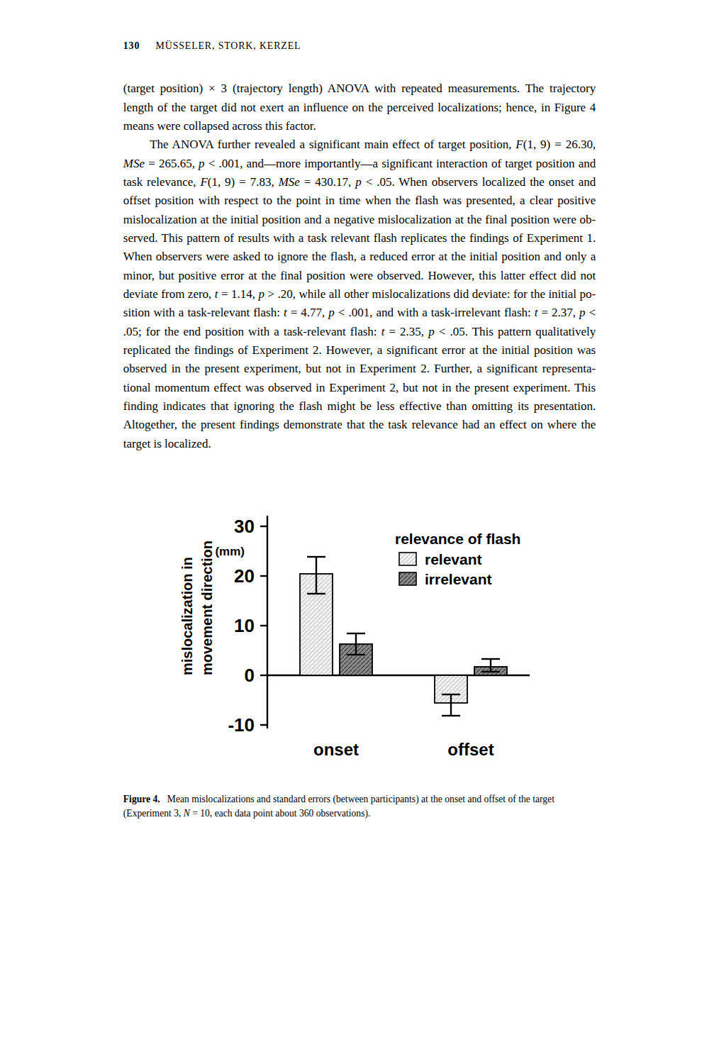130 MÜSSELER, STORK, KERZEL
(target position) × 3 (trajectory length) ANOVA with repeated measurements. The trajectory length of the target did not exert an influence on the perceived localizations; hence, in Figure 4 means were collapsed across this factor.
The ANOVA further revealed a significant main effect of target position, F(1, 9) = 26.30, MSe = 265.65, p < .001, and—more importantly—a significant interaction of target position and task relevance, F(1, 9) = 7.83, MSe = 430.17, p < .05. When observers localized the onset and offset position with respect to the point in time when the flash was presented, a clear positive mislocalization at the initial position and a negative mislocalization at the final position were observed. This pattern of results with a task relevant flash replicates the findings of Experiment 1. When observers were asked to ignore the flash, a reduced error at the initial position and only a minor, but positive error at the final position were observed. However, this latter effect did not deviate from zero, t = 1.14, p > .20, while all other mislocalizations did deviate: for the initial position with a task-relevant flash: t = 4.77, p < .001, and with a task-irrelevant flash: t = 2.37, p < .05; for the end position with a task-relevant flash: t = 2.35, p < .05. This pattern qualitatively replicated the findings of Experiment 2. However, a significant error at the initial position was observed in the present experiment, but not in Experiment 2. Further, a significant representational momentum effect was observed in Experiment 2, but not in the present experiment. This finding indicates that ignoring the flash might be less effective than omitting its presentation. Altogether, the present findings demonstrate that the task relevance had an effect on where the target is localized.
30 20 10 0 -10 (mm) mislocalization in movement direction relevance of flash relevant irrelevant onset offset
Figure 4. Mean mislocalizations and standard errors (between participants) at the onset and offset of the target (Experiment 3, N = 10, each data point about 360 observations).